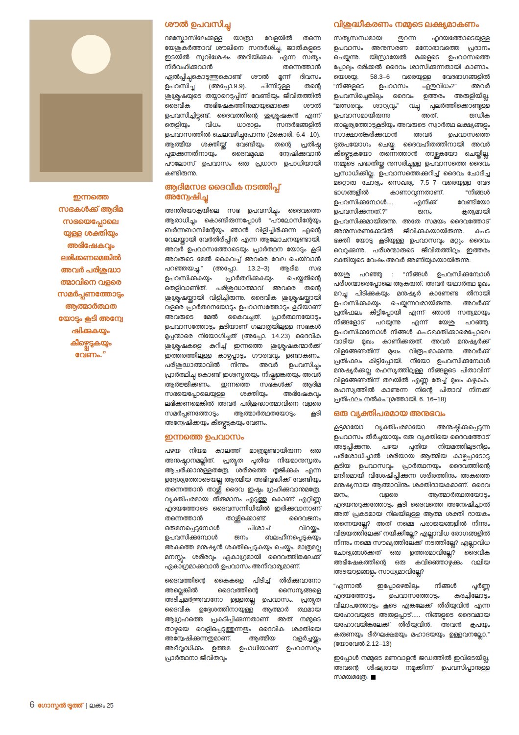ഇന്നത്തെ
സഭകൾക്ക് ആദിമ
സഭയെപ്പോലെ
യുള്ള ശക്തിയും
അഭിഷേകവും
ലഭിക്കണമെങ്കിൽ
അവർ പരിശുദ്ധാ
ത്മാവിനെ വളരെ
സമർപ്പണത്തോടും
ആത്മാർത്ഥത
യോടും കൂടി അന്വേ
ഷിക്കുകയും
കീഴ്പ്പെടുകയും
വേണം.”
ശൗൽ ഉപവസിച്ചു
ദമസ്കോസിലേക്കുള്ള യാത്രാ വേളയിൽ തന്നെ യേശുകർത്താവ് ശൗലിനെ സന്ദർശിച്ചു, ജാതികളുടെ ഇടയിൽ സുവിശേഷം അറിയിക്കുക എന്ന സത്യം നിർവഹിക്കുവാൻ തന്നെത്താൻ ഏൽപ്പിച്ചുകൊടുത്തുകൊണ്ട് ശൗൽ മൂന്ന് ദിവസം ഉപവസിച്ചു (അപ്പോ.9.9). പിന്നീടുള്ള തന്റെ ശുശ്രൂഷയുടെ തയ്യാറെടുപ്പിന് വേണ്ടിയും ജീവിതത്തിൽ ദൈവീക അഭിഷേകത്തിനുമായുമൊക്കെ ശൗൽ ഉപവസിച്ചിട്ടുണ്ട്. ദൈവത്തിന്റെ ശുശ്രൂഷകൻ എന്ന് തെളിയും വിധം ധാരാളം സന്ദർഭങ്ങളിൽ ഉപവാസത്തിൽ ചെലവഴിച്ചുപോന്നു (2കൊരി. 6.4 -10). ആത്മീയ ശക്തിയ്ക്ക് വേണ്ടിയും തന്റെ പ്രതിഷ്ഠ പുതുക്കുന്നതിനായും ദൈവമുഖമ ന്വേഷിക്കുവാൻ പൗലോസ് ഉപവാസം ഒരു പ്രധാന ഉപാധിയായി കണ്ടിരുന്നു.
ആദിമസഭ ദൈവീക നടത്തിപ്പ് അന്വേഷിച്ചു
അന്തിയോകൃയിലെ സഭ ഉപവസിച്ചും ദൈവത്തെ ആരാധിച്ചും കൊണ്ടിരുന്നപ്പോൾ “പൗലോസിന്റേയും ബർന്നബാസിന്റേയും ഞാൻ വിളിച്ചിരിക്കുന്ന എന്റെ വേലയ്ക്കായി വേർതിരിപ്പിൻ എന്ന ആലോചനയുണ്ടായി. അവർ ഉപവാസത്തോടെയും പ്രാർത്ഥന യോടും കൂടി അവരുടെ മേൽ കൈവച്ച് അവരെ വേല ചെയ്‌വാൻ പറഞ്ഞയച്ചു.” (അപ്പോ. 13.2–3) ആദിമ സഭ ഉപവസിക്കുകയും പ്രാർത്ഥിക്കുകയും ചെയ്തതിന്റെ തെളിവാണിത്. പരിശുദ്ധാത്മാവ് അവരെ തന്റെ ശുശ്രൂഷയ്ക്കായി വിളിച്ചിരുന്നു. ദൈവീക ശുശ്രൂഷയ്ക്കായി വളരെ പ്രാർത്ഥനയോടും ഉപവാസത്തോടും കൂടിയാണ് അവരുടെ മേൽ കൈവച്ചത്. പ്രാർത്ഥനയോടും ഉപവാസത്തോടും കൂടിയാണ് ഗലാതൃയിലുള്ള സഭകൾ മൂപ്പന്മാരെ നിയോഗിച്ചത് (അപ്പോ. 14.23) ദൈവീക ശുശ്രൂഷകളെ കുറിച്ച് ഇന്നത്തെ ശുശ്രൂഷകന്മാർക്ക് ഇത്തരത്തിലുള്ള കാഴ്ചപ്പാടും ഗൗരവവും ഉണ്ടാകണം. പരിശുദ്ധാത്മാവിൽ നിന്നും അവർ ഉപവസിച്ചും പ്രാർത്ഥിച്ചു കൊണ്ട് ഇശ്വസ്തതയും നിഷ്കളങ്കതയും അവർ ആർജ്ജിക്കണം. ഇന്നത്തെ സഭകൾക്ക് ആദിമ സഭയെപ്പോലെയുള്ള ശക്തിയും അഭിഷേകവും ലഭിക്കണമെങ്കിൽ അവർ പരിശുദ്ധാത്മാവിനെ വളരെ സമർപ്പണത്തോടും ആത്മാർത്ഥതയോടും കൂടി അന്വേഷിക്കയും കീഴ്പ്പെടുകയും വേണം.
ഇന്നത്തെ ഉപവാസം
പഴയ നിയമ കാലത്ത് മാത്രമുണ്ടായിരുന്ന ഒരു അനുഷ്ഠാനമല്ലിത്. പ്രത്യുത പുതിയ നിയമാനുസൃതം ആചരിക്കാനുള്ളതത്രേ. ശരീരത്തെ തൃജിക്കുക എന്ന ഉദ്ദേശ്യത്തോടെയല്ല ആത്മീയ അഭിവൃദ്ധിക്ക് വേണ്ടിയും തന്നെത്താൻ താഴ്ത്തി ദൈവ ഇഷ്ടം ഗ്രഹിക്കുവാനുമത്രേ. വ്യക്തിപരമായ തീരുമാനം എടുത്തു കൊണ്ട് എറ്റിണ്ണ ഹൃദയത്തോടെ ദൈവസന്നിധിയിൽ ഇരിക്കുവാനാണ് തന്നെത്താൻ താഴ്ത്തിക്കൊണ്ട് ദൈവജനം ഒരുമനപ്പെടുമ്പോൾ പിശാച് വിറയ്ക്കും. ഉപവസിക്കുമ്പോൾ ജനം ബലഹീനപ്പെടുകയും അകത്തെ മനുഷ്യൻ ശക്തിപ്പെടുകയും ചെയ്യും. മാത്രമല്ല മനസ്സും ശരീരവും ഏകാഗ്രമായി ദൈവത്തിങ്കലേക്ക് ഏകാഗ്രമാക്കുവാൻ ഉപവാസം അനിവാര്യമാണ്.
ദൈവത്തിന്റെ കൈകളെ പിടിച്ച് തിരിക്കുവാനോ അല്ലെങ്കിൽ ദൈവത്തിന്റെ സൈന്യങ്ങളെ അടിച്ചമർത്തുവാനോ ഉള്ളതല്ല ഉപവാസം. പ്രത്യുത ദൈവീക ഉദ്ദേശത്തിനായുള്ള ആത്മാർ ത്ഥമായ ആഗ്രഹത്തെ പ്രകടിപ്പിക്കുന്നതാണ്. അത് നമ്മുടെ താഴ്മയെ വെളിപ്പെടുത്തുന്നതും ദൈവീക ശക്തിയെ അന്വേഷിക്കുന്നതുമാണ്. ആത്മീയ വളർച്ചയ്ക്കും അഭിവൃദ്ധിക്കും ഉത്തമ ഉപാധിയാണ് ഉപവാസവും പ്രാർത്ഥനാ ജീവിതവും
വിശുദ്ധീകരണം നമ്മുടെ ലക്ഷ്യമാകണം
സത്യസന്ധമായ തുറന്ന ഹൃദയത്തോടെയുള്ള ഉപവാസം അനുസരണ മനോഭാവത്തെ പ്രദാനം ചെയ്യുന്നു. യിസ്രായേൽ മക്കളുടെ ഉപവാസത്തെ പ്പോലും ഒരിക്കൽ ദൈവം ശാസിക്കുന്നതായി കാണാം. യെശയ്യ. 58.3–6 വരെയുള്ള വേദഭാഗങ്ങളിൽ “നിങ്ങളുടെ ഉപവാസം ഏതുവിധം?” അവർ ഉപവസിച്ചെങ്കിലും ദൈവം ഉത്തരം അരുളിയില്ല. “മത്സരവും ശാഠ്യവും” വച്ചു പുലർത്തിക്കൊണ്ടുള്ള ഉപവാസമായിരുന്നു അത്. ജഡീക താല്പര്യത്തോടുകൂടിയും അവരുടെ സ്വാർത്ഥ ലക്ഷ്യങ്ങളും സാക്ഷാത്കരിക്കുവാൻ അവർ ഉപവാസത്തെ ദുരുപയോഗം ചെയ്തു. ദൈവഹിതത്തിനായി അവർ കീഴ്പ്പെടുകയോ തന്നെത്താൻ താഴ്ത്തുകയോ ചെയ്തില്ല. നമ്മുടെ പദ്ധതിയ്ക്ക നുസരിച്ചുള്ള ഉപവാസത്തെ ദൈവം പ്രസാധിക്കില്ല. ഉപവാസത്തെക്കുറിച്ച് ദൈവം ചോദിച്ച മറ്റൊരു ചോദ്യം സെഖര്യ. 7.5–7 വരെയുള്ള വേദ ഭാഗങ്ങളിൽ കാണാവുന്നതാണ്. “നിങ്ങൾ ഉപവസിക്കുമ്പോൾ.... എനിക്ക് വേണ്ടിയോ ഉപവസിക്കുന്നത്.?” ജനം കൃത്യമായി ഉപവസിക്കുമായിരുന്നു. അതേ സമയം ദൈവത്തോട് അനുസരണക്കേടിൽ ജീവിക്കുകയായിരുന്നു. കപട ഭക്തി യോടു കൂടിയുള്ള ഉപവാസവും മറ്റും ദൈവം വെറുക്കുന്നു. പരീശന്മാരുടെ ജീവിതത്തിലും ഇത്തരം ഭക്തിയുടെ വേഷം അവർ അണിയുകയായിരുന്നു.
യേശു പറഞ്ഞു : “നിങ്ങൾ ഉപവസിക്കുമ്പോൾ പരീശന്മാരെപ്പോലെ ആകരുത്. അവർ യഥാർത്ഥ മുഖം മറച്ചു പിടിക്കുകയും മനുഷ്യർ കാണേണ്ട തിനായി ഉപവസിക്കുകയും ചെയ്യുന്നവരായിരുന്നു. അവർക്ക് പ്രതിഫലം കിട്ടിപ്പോയി എന്ന് ഞാൻ സത്യമായും നിങ്ങളോട് പറയുന്നു എന്ന് യേശു പറഞ്ഞു. ഉപവസിക്കുമ്പോൾ നിങ്ങൾ കപടഭക്തിക്കാരെപ്പോലെ വാടിയ മുഖം കാണിക്കരുത്. അവർ മനുഷ്യർക്ക് വിളങ്ങേണ്ടതിന് മുഖം വിരൂപമാക്കുന്നു. അവർക്ക് പ്രതിഫലം കിട്ടിപ്പോയി. നീയോ ഉപവസിക്കുമ്പോൾ മനുഷ്യർക്കല്ല രഹസ്യത്തിലുള്ള നിങ്ങളുടെ പിതാവിന് വിളങ്ങേണ്ടതിന് തലയിൽ എണ്ണ തേച്ച് മുഖം കഴുകുക. രഹസ്യത്തിൽ കാണുന്ന നിന്റെ പിതാവ് നിനക്ക് പ്രതിഫലം നൽകും.”(മത്തായി. 6. 16–18)
ഒരു വ്യക്തിപരമായ അനുഭവം
കൂട്ടമായോ വ്യക്തിപരമായോ അനുഷ്ഠിക്കപ്പെടുന്ന ഉപവാസം തീർച്ചയായും ഒരു വ്യക്തിയെ ദൈവത്തോട് അടുപ്പിക്കുന്നു. പഴയ പുതിയ നിയമത്തിലുടനീളം പരിശോധിച്ചാൽ ശരിയായ ആത്മീയ കാഴ്ചപ്പാടോടു കൂടിയ ഉപവാസവും പ്രാർത്ഥനയും ദൈവത്തിന്റെ മന്ദിരമായി വിശേഷിപ്പിക്കുന്ന ശരീരത്തിനും അകത്തെ മനുഷ്യനായ ആത്മാവിനും ശക്തിദായകമാണ്. ദൈവ ജനം, വളരെ ആത്മാർത്ഥതയോടും ഹൃദയനുറുക്കത്തോടും കൂടി ദൈവത്തെ അന്വേഷിച്ചാൽ അത് പ്രകടമായ നിലയിലുള്ള ആത്മ ശക്തി ദായകം തന്നെയല്ലേ? അത് നമ്മെ പരാജയങ്ങളിൽ നിന്നും വിജയത്തിലേക്ക് നയിക്കില്ലേ? എല്ലാവിധ രോഗങ്ങളിൽ നിന്നും നമ്മെ സൗഖ്യത്തിലേക്ക് നടത്തില്ലേ? എല്ലാവിധ ചോദ്യങ്ങൾക്കത് ഒരു ഉത്തരമാവില്ലേ? ദൈവീക അഭിഷേകത്തിന്റെ ഒരു കവിഞ്ഞൊഴുക്കും വലിയ അടയാളങ്ങളും സാധ്യമാവില്ലേ?
“എന്നാൽ ഇപ്പോഴെങ്കിലും നിങ്ങൾ പൂർണ്ണ ഹൃദയത്തോടും ഉപവാസത്തോടും കരച്ചിലോടും വിലാപത്തോടും കൂടെ എങ്കലേക്ക് തിരിയുവിൻ എന്ന യഹോവയുടെ അരുളപ്പാട്..... നിങ്ങളുടെ ദൈവമായ യഹോവയിങ്കലേക്ക് തിരിയുവിൻ. അവൻ കൃപയും കരുണയും ദീർഘക്ഷമയും മഹാദയയും ഉള്ളവനല്ലോ.” (യോവേൽ 2.12–13)
ഇപ്പോൾ നമ്മുടെ മണവാളൻ ജഡത്തിൽ ഇവിടെയില്ല, അവന്റെ ശിഷ്യരായ നമുക്കിന്ന് ഉപവസിപ്പാനുള്ള സമയമത്രേ.
6 ഗോസ്പൽ ട്രൂത്ത് | ലക്കം 25